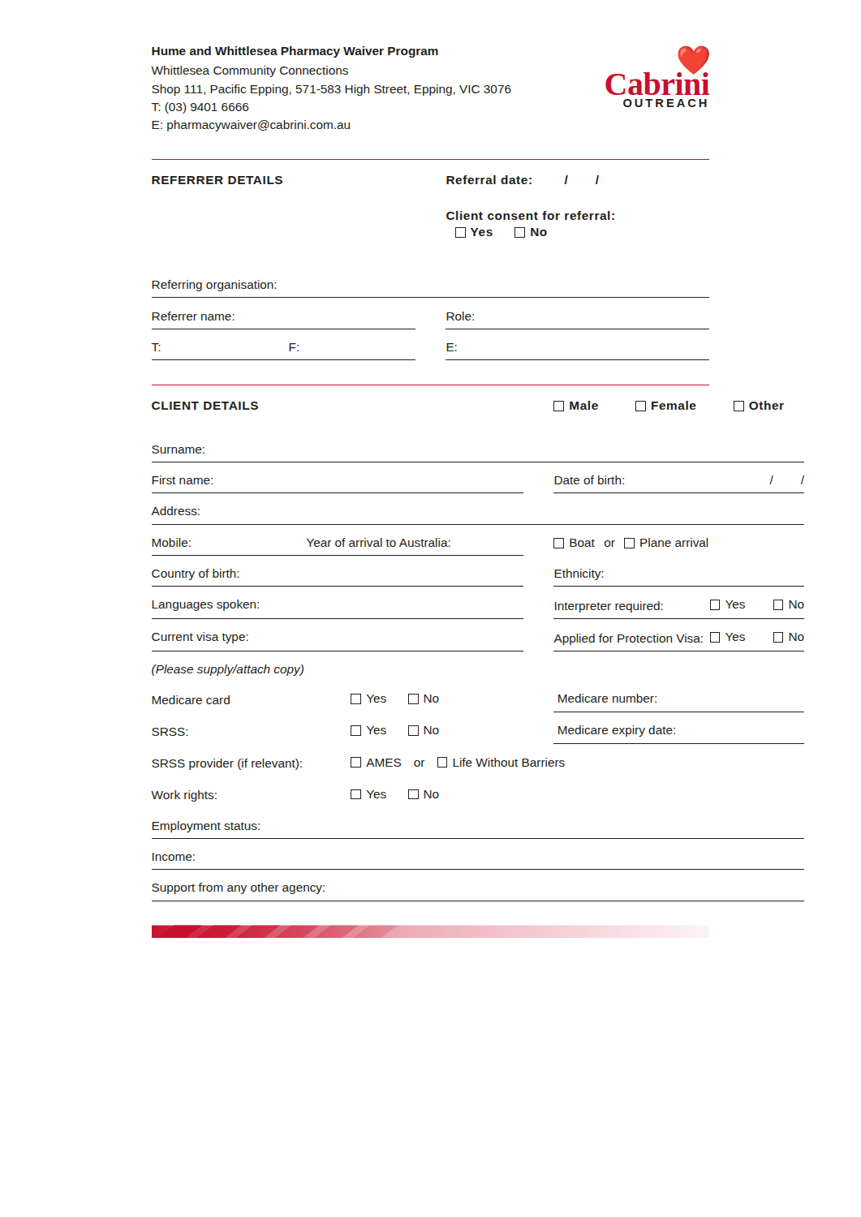Hume and Whittlesea Pharmacy Waiver Program
Whittlesea Community Connections
Shop 111, Pacific Epping, 571-583 High Street, Epping, VIC 3076
T: (03) 9401 6666
E: pharmacywaiver@cabrini.com.au
❤️ Cabrini OUTREACH
REFERRER DETAILS
Referral date: //
Client consent for referral: Yes No
Referring organisation:
Referrer name:
Role:
T: F:
E:
CLIENT DETAILS
Male Female Other
Surname:
First name:
Date of birth: //
Address:
Mobile: Year of arrival to Australia:
Boat or Plane arrival
Country of birth:
Ethnicity:
Languages spoken:
Interpreter required: Yes No
Current visa type:
Applied for Protection Visa: Yes No
(Please supply/attach copy)
Medicare card Yes No
Medicare number:
SRSS: Yes No
Medicare expiry date:
SRSS provider (if relevant): AMES or Life Without Barriers
Work rights: Yes No
Employment status:
Income:
Support from any other agency: